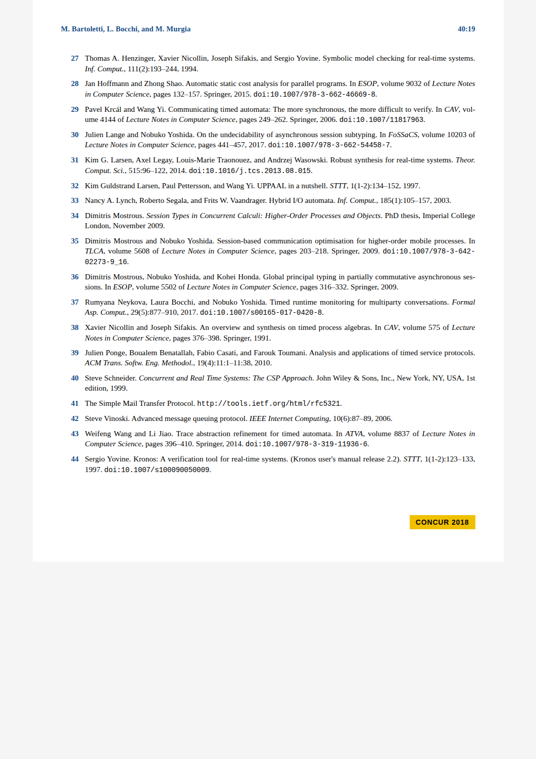M. Bartoletti, L. Bocchi, and M. Murgia 40:19
27 Thomas A. Henzinger, Xavier Nicollin, Joseph Sifakis, and Sergio Yovine. Symbolic model checking for real-time systems. Inf. Comput., 111(2):193–244, 1994.
28 Jan Hoffmann and Zhong Shao. Automatic static cost analysis for parallel programs. In ESOP, volume 9032 of Lecture Notes in Computer Science, pages 132–157. Springer, 2015. doi:10.1007/978-3-662-46669-8.
29 Pavel Krcál and Wang Yi. Communicating timed automata: The more synchronous, the more difficult to verify. In CAV, volume 4144 of Lecture Notes in Computer Science, pages 249–262. Springer, 2006. doi:10.1007/11817963.
30 Julien Lange and Nobuko Yoshida. On the undecidability of asynchronous session subtyping. In FoSSaCS, volume 10203 of Lecture Notes in Computer Science, pages 441–457, 2017. doi:10.1007/978-3-662-54458-7.
31 Kim G. Larsen, Axel Legay, Louis-Marie Traonouez, and Andrzej Wasowski. Robust synthesis for real-time systems. Theor. Comput. Sci., 515:96–122, 2014. doi:10.1016/j.tcs.2013.08.015.
32 Kim Guldstrand Larsen, Paul Pettersson, and Wang Yi. UPPAAL in a nutshell. STTT, 1(1-2):134–152, 1997.
33 Nancy A. Lynch, Roberto Segala, and Frits W. Vaandrager. Hybrid I/O automata. Inf. Comput., 185(1):105–157, 2003.
34 Dimitris Mostrous. Session Types in Concurrent Calculi: Higher-Order Processes and Objects. PhD thesis, Imperial College London, November 2009.
35 Dimitris Mostrous and Nobuko Yoshida. Session-based communication optimisation for higher-order mobile processes. In TLCA, volume 5608 of Lecture Notes in Computer Science, pages 203–218. Springer, 2009. doi:10.1007/978-3-642-02273-9_16.
36 Dimitris Mostrous, Nobuko Yoshida, and Kohei Honda. Global principal typing in partially commutative asynchronous sessions. In ESOP, volume 5502 of Lecture Notes in Computer Science, pages 316–332. Springer, 2009.
37 Rumyana Neykova, Laura Bocchi, and Nobuko Yoshida. Timed runtime monitoring for multiparty conversations. Formal Asp. Comput., 29(5):877–910, 2017. doi:10.1007/s00165-017-0420-8.
38 Xavier Nicollin and Joseph Sifakis. An overview and synthesis on timed process algebras. In CAV, volume 575 of Lecture Notes in Computer Science, pages 376–398. Springer, 1991.
39 Julien Ponge, Boualem Benatallah, Fabio Casati, and Farouk Toumani. Analysis and applications of timed service protocols. ACM Trans. Softw. Eng. Methodol., 19(4):11:1–11:38, 2010.
40 Steve Schneider. Concurrent and Real Time Systems: The CSP Approach. John Wiley & Sons, Inc., New York, NY, USA, 1st edition, 1999.
41 The Simple Mail Transfer Protocol. http://tools.ietf.org/html/rfc5321.
42 Steve Vinoski. Advanced message queuing protocol. IEEE Internet Computing, 10(6):87–89, 2006.
43 Weifeng Wang and Li Jiao. Trace abstraction refinement for timed automata. In ATVA, volume 8837 of Lecture Notes in Computer Science, pages 396–410. Springer, 2014. doi:10.1007/978-3-319-11936-6.
44 Sergio Yovine. Kronos: A verification tool for real-time systems. (Kronos user's manual release 2.2). STTT, 1(1-2):123–133, 1997. doi:10.1007/s100090050009.
CONCUR 2018